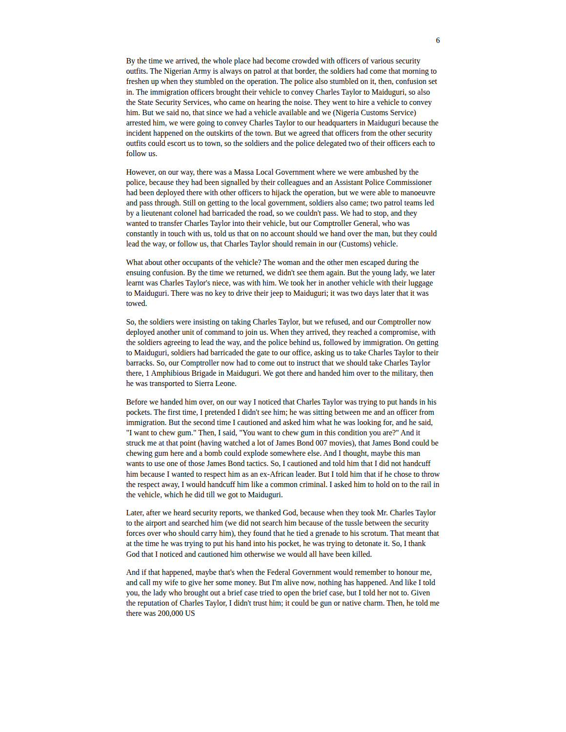6
By the time we arrived, the whole place had become crowded with officers of various security outfits. The Nigerian Army is always on patrol at that border, the soldiers had come that morning to freshen up when they stumbled on the operation. The police also stumbled on it, then, confusion set in. The immigration officers brought their vehicle to convey Charles Taylor to Maiduguri, so also the State Security Services, who came on hearing the noise. They went to hire a vehicle to convey him. But we said no, that since we had a vehicle available and we (Nigeria Customs Service) arrested him, we were going to convey Charles Taylor to our headquarters in Maiduguri because the incident happened on the outskirts of the town. But we agreed that officers from the other security outfits could escort us to town, so the soldiers and the police delegated two of their officers each to follow us.
However, on our way, there was a Massa Local Government where we were ambushed by the police, because they had been signalled by their colleagues and an Assistant Police Commissioner had been deployed there with other officers to hijack the operation, but we were able to manoeuvre and pass through. Still on getting to the local government, soldiers also came; two patrol teams led by a lieutenant colonel had barricaded the road, so we couldn't pass. We had to stop, and they wanted to transfer Charles Taylor into their vehicle, but our Comptroller General, who was constantly in touch with us, told us that on no account should we hand over the man, but they could lead the way, or follow us, that Charles Taylor should remain in our (Customs) vehicle.
What about other occupants of the vehicle? The woman and the other men escaped during the ensuing confusion. By the time we returned, we didn't see them again. But the young lady, we later learnt was Charles Taylor's niece, was with him. We took her in another vehicle with their luggage to Maiduguri. There was no key to drive their jeep to Maiduguri; it was two days later that it was towed.
So, the soldiers were insisting on taking Charles Taylor, but we refused, and our Comptroller now deployed another unit of command to join us. When they arrived, they reached a compromise, with the soldiers agreeing to lead the way, and the police behind us, followed by immigration. On getting to Maiduguri, soldiers had barricaded the gate to our office, asking us to take Charles Taylor to their barracks. So, our Comptroller now had to come out to instruct that we should take Charles Taylor there, 1 Amphibious Brigade in Maiduguri. We got there and handed him over to the military, then he was transported to Sierra Leone.
Before we handed him over, on our way I noticed that Charles Taylor was trying to put hands in his pockets. The first time, I pretended I didn't see him; he was sitting between me and an officer from immigration. But the second time I cautioned and asked him what he was looking for, and he said, "I want to chew gum." Then, I said, "You want to chew gum in this condition you are?" And it struck me at that point (having watched a lot of James Bond 007 movies), that James Bond could be chewing gum here and a bomb could explode somewhere else. And I thought, maybe this man wants to use one of those James Bond tactics. So, I cautioned and told him that I did not handcuff him because I wanted to respect him as an ex-African leader. But I told him that if he chose to throw the respect away, I would handcuff him like a common criminal. I asked him to hold on to the rail in the vehicle, which he did till we got to Maiduguri.
Later, after we heard security reports, we thanked God, because when they took Mr. Charles Taylor to the airport and searched him (we did not search him because of the tussle between the security forces over who should carry him), they found that he tied a grenade to his scrotum. That meant that at the time he was trying to put his hand into his pocket, he was trying to detonate it. So, I thank God that I noticed and cautioned him otherwise we would all have been killed.
And if that happened, maybe that's when the Federal Government would remember to honour me, and call my wife to give her some money. But I'm alive now, nothing has happened. And like I told you, the lady who brought out a brief case tried to open the brief case, but I told her not to. Given the reputation of Charles Taylor, I didn't trust him; it could be gun or native charm. Then, he told me there was 200,000 US